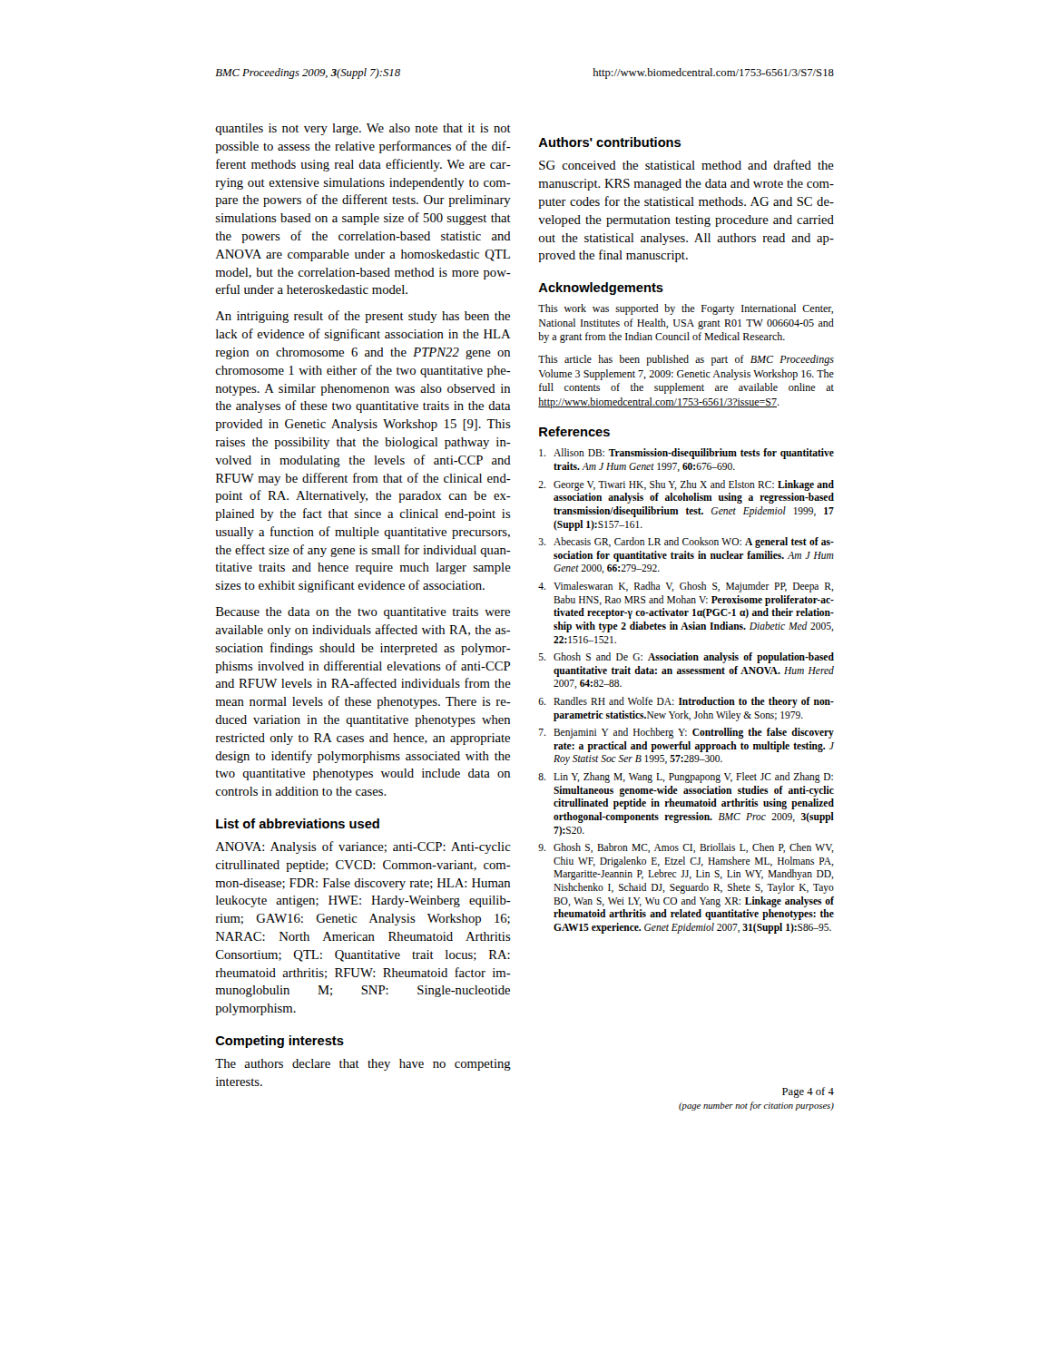BMC Proceedings 2009, 3(Suppl 7):S18
http://www.biomedcentral.com/1753-6561/3/S7/S18
quantiles is not very large. We also note that it is not possible to assess the relative performances of the different methods using real data efficiently. We are carrying out extensive simulations independently to compare the powers of the different tests. Our preliminary simulations based on a sample size of 500 suggest that the powers of the correlation-based statistic and ANOVA are comparable under a homoskedastic QTL model, but the correlation-based method is more powerful under a heteroskedastic model.
An intriguing result of the present study has been the lack of evidence of significant association in the HLA region on chromosome 6 and the PTPN22 gene on chromosome 1 with either of the two quantitative phenotypes. A similar phenomenon was also observed in the analyses of these two quantitative traits in the data provided in Genetic Analysis Workshop 15 [9]. This raises the possibility that the biological pathway involved in modulating the levels of anti-CCP and RFUW may be different from that of the clinical end-point of RA. Alternatively, the paradox can be explained by the fact that since a clinical end-point is usually a function of multiple quantitative precursors, the effect size of any gene is small for individual quantitative traits and hence require much larger sample sizes to exhibit significant evidence of association.
Because the data on the two quantitative traits were available only on individuals affected with RA, the association findings should be interpreted as polymorphisms involved in differential elevations of anti-CCP and RFUW levels in RA-affected individuals from the mean normal levels of these phenotypes. There is reduced variation in the quantitative phenotypes when restricted only to RA cases and hence, an appropriate design to identify polymorphisms associated with the two quantitative phenotypes would include data on controls in addition to the cases.
List of abbreviations used
ANOVA: Analysis of variance; anti-CCP: Anti-cyclic citrullinated peptide; CVCD: Common-variant, common-disease; FDR: False discovery rate; HLA: Human leukocyte antigen; HWE: Hardy-Weinberg equilibrium; GAW16: Genetic Analysis Workshop 16; NARAC: North American Rheumatoid Arthritis Consortium; QTL: Quantitative trait locus; RA: rheumatoid arthritis; RFUW: Rheumatoid factor immunoglobulin M; SNP: Single-nucleotide polymorphism.
Competing interests
The authors declare that they have no competing interests.
Authors' contributions
SG conceived the statistical method and drafted the manuscript. KRS managed the data and wrote the computer codes for the statistical methods. AG and SC developed the permutation testing procedure and carried out the statistical analyses. All authors read and approved the final manuscript.
Acknowledgements
This work was supported by the Fogarty International Center, National Institutes of Health, USA grant R01 TW 006604-05 and by a grant from the Indian Council of Medical Research.
This article has been published as part of BMC Proceedings Volume 3 Supplement 7, 2009: Genetic Analysis Workshop 16. The full contents of the supplement are available online at http://www.biomedcentral.com/1753-6561/3?issue=S7.
References
1. Allison DB: Transmission-disequilibrium tests for quantitative traits. Am J Hum Genet 1997, 60: 676–690.
2. George V, Tiwari HK, Shu Y, Zhu X and Elston RC: Linkage and association analysis of alcoholism using a regression-based transmission/disequilibrium test. Genet Epidemiol 1999, 17 (Suppl 1): S157–161.
3. Abecasis GR, Cardon LR and Cookson WO: A general test of association for quantitative traits in nuclear families. Am J Hum Genet 2000, 66: 279–292.
4. Vimaleswaran K, Radha V, Ghosh S, Majumder PP, Deepa R, Babu HNS, Rao MRS and Mohan V: Peroxisome proliferator-activated receptor-γ co-activator 1α(PGC-1 α) and their relationship with type 2 diabetes in Asian Indians. Diabetic Med 2005, 22: 1516–1521.
5. Ghosh S and De G: Association analysis of population-based quantitative trait data: an assessment of ANOVA. Hum Hered 2007, 64: 82–88.
6. Randles RH and Wolfe DA: Introduction to the theory of nonparametric statistics. New York, John Wiley & Sons; 1979.
7. Benjamini Y and Hochberg Y: Controlling the false discovery rate: a practical and powerful approach to multiple testing. J Roy Statist Soc Ser B 1995, 57: 289–300.
8. Lin Y, Zhang M, Wang L, Pungpapong V, Fleet JC and Zhang D: Simultaneous genome-wide association studies of anti-cyclic citrullinated peptide in rheumatoid arthritis using penalized orthogonal-components regression. BMC Proc 2009, 3(suppl 7): S20.
9. Ghosh S, Babron MC, Amos CI, Briollais L, Chen P, Chen WV, Chiu WF, Drigalenko E, Etzel CJ, Hamshere ML, Holmans PA, Margaritte-Jeannin P, Lebrec JJ, Lin S, Lin WY, Mandhyan DD, Nishchenko I, Schaid DJ, Seguardo R, Shete S, Taylor K, Tayo BO, Wan S, Wei LY, Wu CO and Yang XR: Linkage analyses of rheumatoid arthritis and related quantitative phenotypes: the GAW15 experience. Genet Epidemiol 2007, 31(Suppl 1): S86–95.
Page 4 of 4
(page number not for citation purposes)